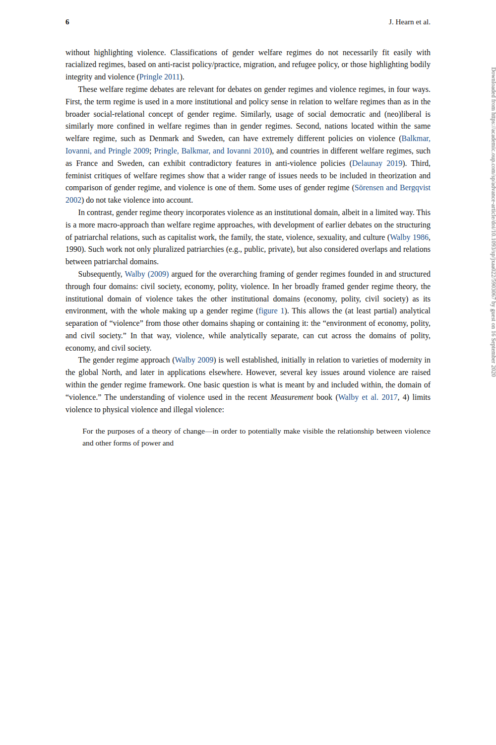6 J. Hearn et al.
Downloaded from https://academic.oup.com/sp/advance-article/doi/10.1093/sp/jxaa022/5903067 by guest on 16 September 2020
without highlighting violence. Classifications of gender welfare regimes do not necessarily fit easily with racialized regimes, based on anti-racist policy/practice, migration, and refugee policy, or those highlighting bodily integrity and violence (Pringle 2011).
These welfare regime debates are relevant for debates on gender regimes and violence regimes, in four ways. First, the term regime is used in a more institutional and policy sense in relation to welfare regimes than as in the broader social-relational concept of gender regime. Similarly, usage of social democratic and (neo)liberal is similarly more confined in welfare regimes than in gender regimes. Second, nations located within the same welfare regime, such as Denmark and Sweden, can have extremely different policies on violence (Balkmar, Iovanni, and Pringle 2009; Pringle, Balkmar, and Iovanni 2010), and countries in different welfare regimes, such as France and Sweden, can exhibit contradictory features in anti-violence policies (Delaunay 2019). Third, feminist critiques of welfare regimes show that a wider range of issues needs to be included in theorization and comparison of gender regime, and violence is one of them. Some uses of gender regime (Sörensen and Bergqvist 2002) do not take violence into account.
In contrast, gender regime theory incorporates violence as an institutional domain, albeit in a limited way. This is a more macro-approach than welfare regime approaches, with development of earlier debates on the structuring of patriarchal relations, such as capitalist work, the family, the state, violence, sexuality, and culture (Walby 1986, 1990). Such work not only pluralized patriarchies (e.g., public, private), but also considered overlaps and relations between patriarchal domains.
Subsequently, Walby (2009) argued for the overarching framing of gender regimes founded in and structured through four domains: civil society, economy, polity, violence. In her broadly framed gender regime theory, the institutional domain of violence takes the other institutional domains (economy, polity, civil society) as its environment, with the whole making up a gender regime (figure 1). This allows the (at least partial) analytical separation of “violence” from those other domains shaping or containing it: the “environment of economy, polity, and civil society.” In that way, violence, while analytically separate, can cut across the domains of polity, economy, and civil society.
The gender regime approach (Walby 2009) is well established, initially in relation to varieties of modernity in the global North, and later in applications elsewhere. However, several key issues around violence are raised within the gender regime framework. One basic question is what is meant by and included within, the domain of “violence.” The understanding of violence used in the recent Measurement book (Walby et al. 2017, 4) limits violence to physical violence and illegal violence:
For the purposes of a theory of change—in order to potentially make visible the relationship between violence and other forms of power and